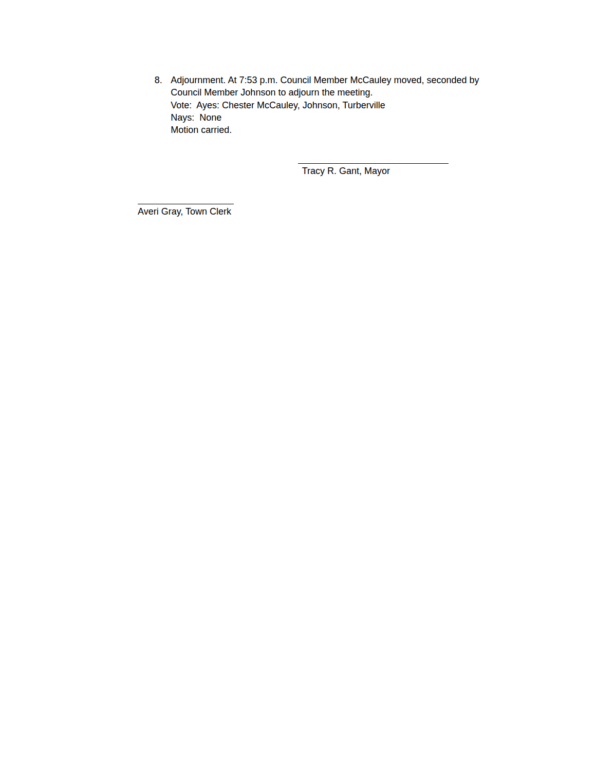Adjournment. At 7:53 p.m. Council Member McCauley moved, seconded by
Council Member Johnson to adjourn the meeting.
Vote: Ayes: Chester McCauley, Johnson, Turberville
Nays: None
Motion carried.
Tracy R. Gant, Mayor
Averi Gray, Town Clerk